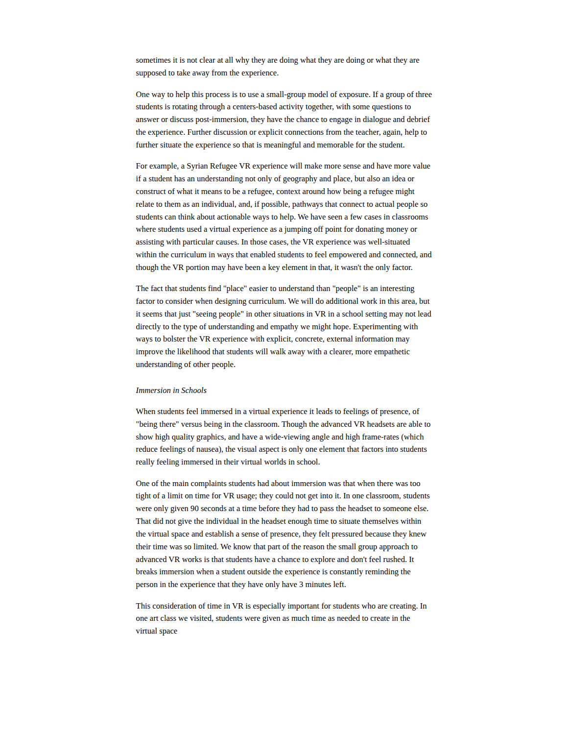sometimes it is not clear at all why they are doing what they are doing or what they are supposed to take away from the experience.
One way to help this process is to use a small-group model of exposure. If a group of three students is rotating through a centers-based activity together, with some questions to answer or discuss post-immersion, they have the chance to engage in dialogue and debrief the experience. Further discussion or explicit connections from the teacher, again, help to further situate the experience so that is meaningful and memorable for the student.
For example, a Syrian Refugee VR experience will make more sense and have more value if a student has an understanding not only of geography and place, but also an idea or construct of what it means to be a refugee, context around how being a refugee might relate to them as an individual, and, if possible, pathways that connect to actual people so students can think about actionable ways to help. We have seen a few cases in classrooms where students used a virtual experience as a jumping off point for donating money or assisting with particular causes. In those cases, the VR experience was well-situated within the curriculum in ways that enabled students to feel empowered and connected, and though the VR portion may have been a key element in that, it wasn't the only factor.
The fact that students find "place" easier to understand than "people" is an interesting factor to consider when designing curriculum. We will do additional work in this area, but it seems that just "seeing people" in other situations in VR in a school setting may not lead directly to the type of understanding and empathy we might hope. Experimenting with ways to bolster the VR experience with explicit, concrete, external information may improve the likelihood that students will walk away with a clearer, more empathetic understanding of other people.
Immersion in Schools
When students feel immersed in a virtual experience it leads to feelings of presence, of "being there" versus being in the classroom. Though the advanced VR headsets are able to show high quality graphics, and have a wide-viewing angle and high frame-rates (which reduce feelings of nausea), the visual aspect is only one element that factors into students really feeling immersed in their virtual worlds in school.
One of the main complaints students had about immersion was that when there was too tight of a limit on time for VR usage; they could not get into it. In one classroom, students were only given 90 seconds at a time before they had to pass the headset to someone else. That did not give the individual in the headset enough time to situate themselves within the virtual space and establish a sense of presence, they felt pressured because they knew their time was so limited. We know that part of the reason the small group approach to advanced VR works is that students have a chance to explore and don't feel rushed. It breaks immersion when a student outside the experience is constantly reminding the person in the experience that they have only have 3 minutes left.
This consideration of time in VR is especially important for students who are creating. In one art class we visited, students were given as much time as needed to create in the virtual space